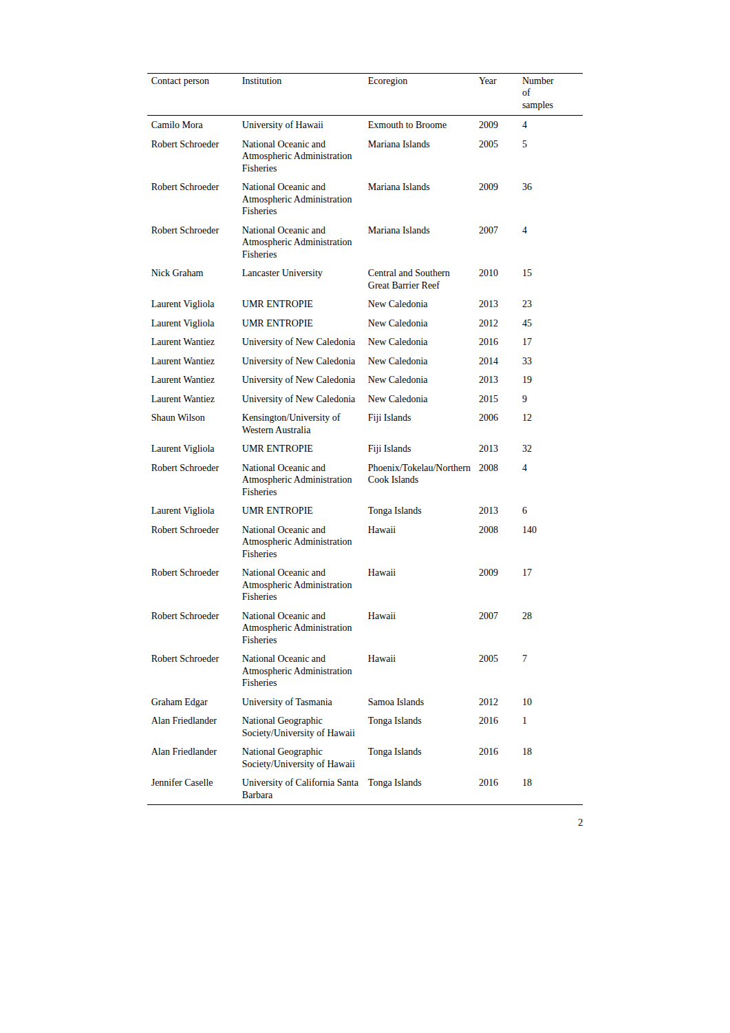| Contact person | Institution | Ecoregion | Year | Number of samples |
| --- | --- | --- | --- | --- |
| Camilo Mora | University of Hawaii | Exmouth to Broome | 2009 | 4 |
| Robert Schroeder | National Oceanic and Atmospheric Administration Fisheries | Mariana Islands | 2005 | 5 |
| Robert Schroeder | National Oceanic and Atmospheric Administration Fisheries | Mariana Islands | 2009 | 36 |
| Robert Schroeder | National Oceanic and Atmospheric Administration Fisheries | Mariana Islands | 2007 | 4 |
| Nick Graham | Lancaster University | Central and Southern Great Barrier Reef | 2010 | 15 |
| Laurent Vigliola | UMR ENTROPIE | New Caledonia | 2013 | 23 |
| Laurent Vigliola | UMR ENTROPIE | New Caledonia | 2012 | 45 |
| Laurent Wantiez | University of New Caledonia | New Caledonia | 2016 | 17 |
| Laurent Wantiez | University of New Caledonia | New Caledonia | 2014 | 33 |
| Laurent Wantiez | University of New Caledonia | New Caledonia | 2013 | 19 |
| Laurent Wantiez | University of New Caledonia | New Caledonia | 2015 | 9 |
| Shaun Wilson | Kensington/University of Western Australia | Fiji Islands | 2006 | 12 |
| Laurent Vigliola | UMR ENTROPIE | Fiji Islands | 2013 | 32 |
| Robert Schroeder | National Oceanic and Atmospheric Administration Fisheries | Phoenix/Tokelau/Northern Cook Islands | 2008 | 4 |
| Laurent Vigliola | UMR ENTROPIE | Tonga Islands | 2013 | 6 |
| Robert Schroeder | National Oceanic and Atmospheric Administration Fisheries | Hawaii | 2008 | 140 |
| Robert Schroeder | National Oceanic and Atmospheric Administration Fisheries | Hawaii | 2009 | 17 |
| Robert Schroeder | National Oceanic and Atmospheric Administration Fisheries | Hawaii | 2007 | 28 |
| Robert Schroeder | National Oceanic and Atmospheric Administration Fisheries | Hawaii | 2005 | 7 |
| Graham Edgar | University of Tasmania | Samoa Islands | 2012 | 10 |
| Alan Friedlander | National Geographic Society/University of Hawaii | Tonga Islands | 2016 | 1 |
| Alan Friedlander | National Geographic Society/University of Hawaii | Tonga Islands | 2016 | 18 |
| Jennifer Caselle | University of California Santa Barbara | Tonga Islands | 2016 | 18 |
2